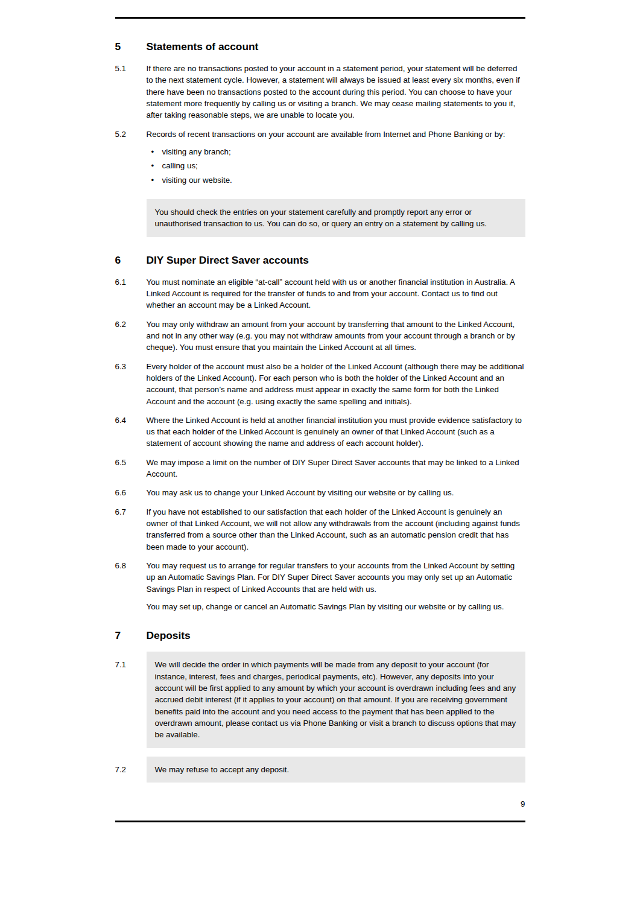5 Statements of account
5.1
If there are no transactions posted to your account in a statement period, your statement will be deferred to the next statement cycle. However, a statement will always be issued at least every six months, even if there have been no transactions posted to the account during this period. You can choose to have your statement more frequently by calling us or visiting a branch. We may cease mailing statements to you if, after taking reasonable steps, we are unable to locate you.
5.2
Records of recent transactions on your account are available from Internet and Phone Banking or by:
visiting any branch;
calling us;
visiting our website.
You should check the entries on your statement carefully and promptly report any error or unauthorised transaction to us. You can do so, or query an entry on a statement by calling us.
6 DIY Super Direct Saver accounts
6.1
You must nominate an eligible “at-call” account held with us or another financial institution in Australia. A Linked Account is required for the transfer of funds to and from your account. Contact us to find out whether an account may be a Linked Account.
6.2
You may only withdraw an amount from your account by transferring that amount to the Linked Account, and not in any other way (e.g. you may not withdraw amounts from your account through a branch or by cheque). You must ensure that you maintain the Linked Account at all times.
6.3
Every holder of the account must also be a holder of the Linked Account (although there may be additional holders of the Linked Account). For each person who is both the holder of the Linked Account and an account, that person’s name and address must appear in exactly the same form for both the Linked Account and the account (e.g. using exactly the same spelling and initials).
6.4
Where the Linked Account is held at another financial institution you must provide evidence satisfactory to us that each holder of the Linked Account is genuinely an owner of that Linked Account (such as a statement of account showing the name and address of each account holder).
6.5
We may impose a limit on the number of DIY Super Direct Saver accounts that may be linked to a Linked Account.
6.6
You may ask us to change your Linked Account by visiting our website or by calling us.
6.7
If you have not established to our satisfaction that each holder of the Linked Account is genuinely an owner of that Linked Account, we will not allow any withdrawals from the account (including against funds transferred from a source other than the Linked Account, such as an automatic pension credit that has been made to your account).
6.8
You may request us to arrange for regular transfers to your accounts from the Linked Account by setting up an Automatic Savings Plan. For DIY Super Direct Saver accounts you may only set up an Automatic Savings Plan in respect of Linked Accounts that are held with us.
You may set up, change or cancel an Automatic Savings Plan by visiting our website or by calling us.
7 Deposits
7.1
We will decide the order in which payments will be made from any deposit to your account (for instance, interest, fees and charges, periodical payments, etc). However, any deposits into your account will be first applied to any amount by which your account is overdrawn including fees and any accrued debit interest (if it applies to your account) on that amount. If you are receiving government benefits paid into the account and you need access to the payment that has been applied to the overdrawn amount, please contact us via Phone Banking or visit a branch to discuss options that may be available.
7.2
We may refuse to accept any deposit.
9